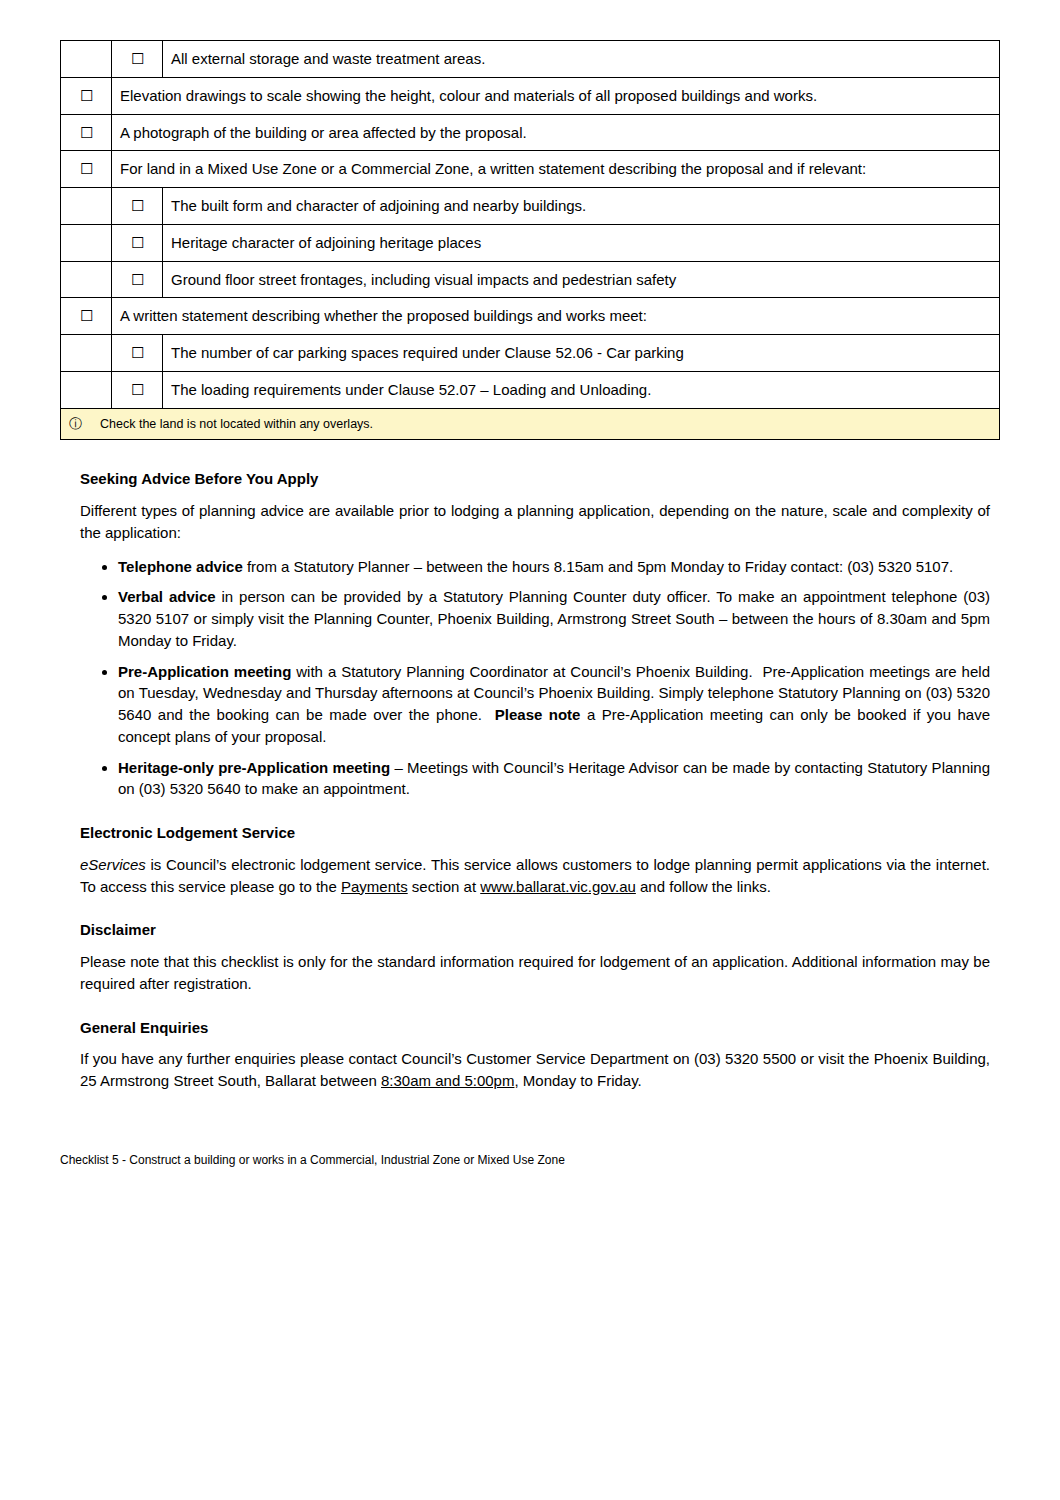| | ☐ | All external storage and waste treatment areas. |
| ☐ | Elevation drawings to scale showing the height, colour and materials of all proposed buildings and works. |
| ☐ | A photograph of the building or area affected by the proposal. |
| ☐ | For land in a Mixed Use Zone or a Commercial Zone, a written statement describing the proposal and if relevant: |
| | ☐ | The built form and character of adjoining and nearby buildings. |
| | ☐ | Heritage character of adjoining heritage places |
| | ☐ | Ground floor street frontages, including visual impacts and pedestrian safety |
| ☐ | A written statement describing whether the proposed buildings and works meet: |
| | ☐ | The number of car parking spaces required under Clause 52.06 - Car parking |
| | ☐ | The loading requirements under Clause 52.07 – Loading and Unloading. |
| ⓘ Check the land is not located within any overlays. |
Seeking Advice Before You Apply
Different types of planning advice are available prior to lodging a planning application, depending on the nature, scale and complexity of the application:
Telephone advice from a Statutory Planner – between the hours 8.15am and 5pm Monday to Friday contact: (03) 5320 5107.
Verbal advice in person can be provided by a Statutory Planning Counter duty officer. To make an appointment telephone (03) 5320 5107 or simply visit the Planning Counter, Phoenix Building, Armstrong Street South – between the hours of 8.30am and 5pm Monday to Friday.
Pre-Application meeting with a Statutory Planning Coordinator at Council’s Phoenix Building. Pre-Application meetings are held on Tuesday, Wednesday and Thursday afternoons at Council’s Phoenix Building. Simply telephone Statutory Planning on (03) 5320 5640 and the booking can be made over the phone. Please note a Pre-Application meeting can only be booked if you have concept plans of your proposal.
Heritage-only pre-Application meeting – Meetings with Council’s Heritage Advisor can be made by contacting Statutory Planning on (03) 5320 5640 to make an appointment.
Electronic Lodgement Service
eServices is Council’s electronic lodgement service. This service allows customers to lodge planning permit applications via the internet. To access this service please go to the Payments section at www.ballarat.vic.gov.au and follow the links.
Disclaimer
Please note that this checklist is only for the standard information required for lodgement of an application. Additional information may be required after registration.
General Enquiries
If you have any further enquiries please contact Council’s Customer Service Department on (03) 5320 5500 or visit the Phoenix Building, 25 Armstrong Street South, Ballarat between 8:30am and 5:00pm, Monday to Friday.
Checklist 5 - Construct a building or works in a Commercial, Industrial Zone or Mixed Use Zone